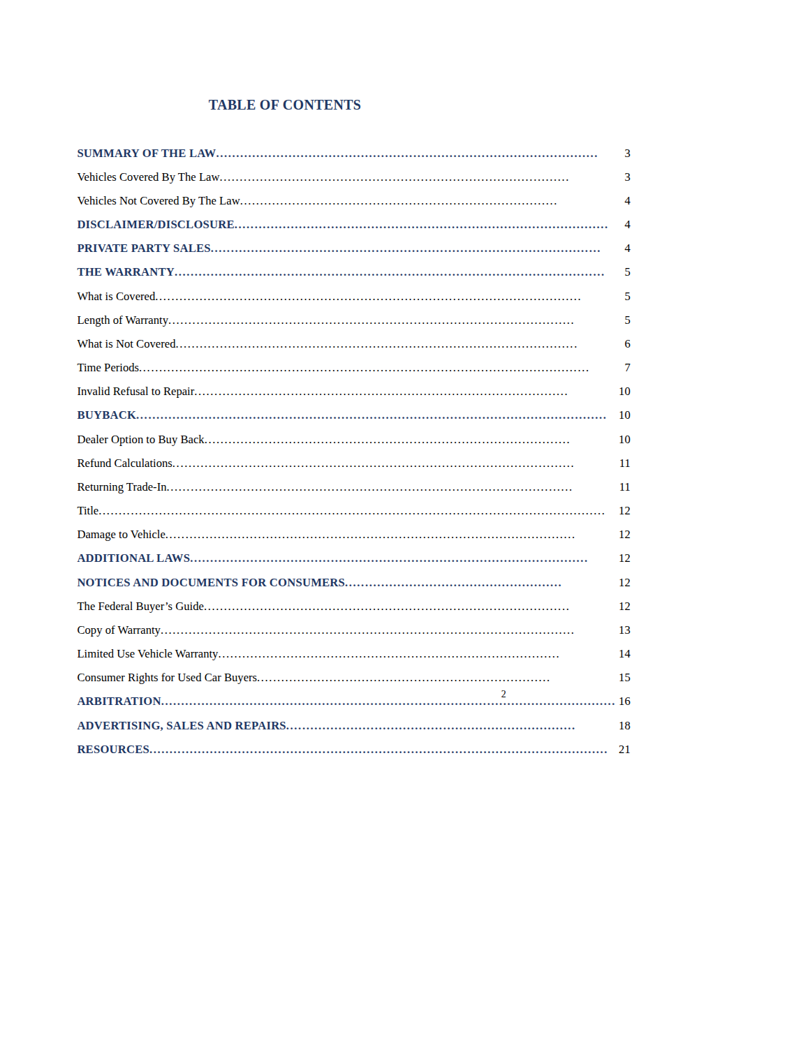TABLE OF CONTENTS
| SUMMARY OF THE LAW ............................................................................................... | 3 |
| Vehicles Covered By The Law ....................................................................................... | 3 |
| Vehicles Not Covered By The Law ............................................................................... | 4 |
| DISCLAIMER/DISCLOSURE ............................................................................................. | 4 |
| PRIVATE PARTY SALES ................................................................................................. | 4 |
| THE WARRANTY ........................................................................................................... | 5 |
| What is Covered .......................................................................................................... | 5 |
| Length of Warranty ..................................................................................................... | 5 |
| What is Not Covered .................................................................................................... | 6 |
| Time Periods ................................................................................................................ | 7 |
| Invalid Refusal to Repair ............................................................................................. | 10 |
| BUYBACK ..................................................................................................................... | 10 |
| Dealer Option to Buy Back ........................................................................................... | 10 |
| Refund Calculations .................................................................................................... | 11 |
| Returning Trade-In ..................................................................................................... | 11 |
| Title .............................................................................................................................. | 12 |
| Damage to Vehicle ...................................................................................................... | 12 |
| ADDITIONAL LAWS ................................................................................................... | 12 |
| NOTICES AND DOCUMENTS FOR CONSUMERS ...................................................... | 12 |
| The Federal Buyer’s Guide ........................................................................................... | 12 |
| Copy of Warranty ....................................................................................................... | 13 |
| Limited Use Vehicle Warranty ..................................................................................... | 14 |
| Consumer Rights for Used Car Buyers ......................................................................... | 15 |
| ARBITRATION ................................................................................................................. | 16 |
| ADVERTISING, SALES AND REPAIRS ........................................................................ | 18 |
| RESOURCES .................................................................................................................. | 21 |
2